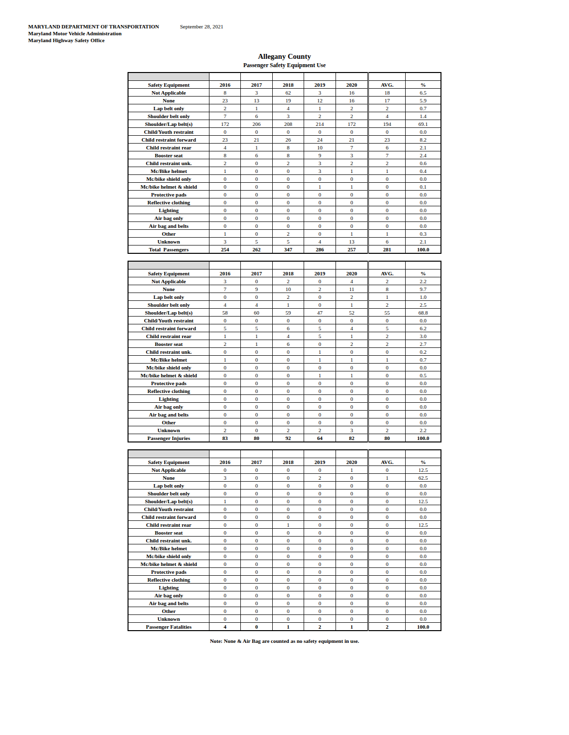MARYLAND DEPARTMENT OF TRANSPORTATION
Maryland Motor Vehicle Administration
Maryland Highway Safety Office
September 28, 2021
Allegany County
Passenger Safety Equipment Use
| Safety Equipment | 2016 | 2017 | 2018 | 2019 | 2020 | AVG. | % |
| --- | --- | --- | --- | --- | --- | --- | --- |
| Not Applicable | 8 | 3 | 62 | 3 | 16 | 18 | 6.5 |
| None | 23 | 13 | 19 | 12 | 16 | 17 | 5.9 |
| Lap belt only | 2 | 1 | 4 | 1 | 2 | 2 | 0.7 |
| Shoulder belt only | 7 | 6 | 3 | 2 | 2 | 4 | 1.4 |
| Shoulder/Lap belt(s) | 172 | 206 | 208 | 214 | 172 | 194 | 69.1 |
| Child/Youth restraint | 0 | 0 | 0 | 0 | 0 | 0 | 0.0 |
| Child restraint forward | 23 | 21 | 26 | 24 | 21 | 23 | 8.2 |
| Child restraint rear | 4 | 1 | 8 | 10 | 7 | 6 | 2.1 |
| Booster seat | 8 | 6 | 8 | 9 | 3 | 7 | 2.4 |
| Child restraint unk. | 2 | 0 | 2 | 3 | 2 | 2 | 0.6 |
| Mc/Bike helmet | 1 | 0 | 0 | 3 | 1 | 1 | 0.4 |
| Mc/bike shield only | 0 | 0 | 0 | 0 | 0 | 0 | 0.0 |
| Mc/bike helmet & shield | 0 | 0 | 0 | 1 | 1 | 0 | 0.1 |
| Protective pads | 0 | 0 | 0 | 0 | 0 | 0 | 0.0 |
| Reflective clothing | 0 | 0 | 0 | 0 | 0 | 0 | 0.0 |
| Lighting | 0 | 0 | 0 | 0 | 0 | 0 | 0.0 |
| Air bag only | 0 | 0 | 0 | 0 | 0 | 0 | 0.0 |
| Air bag and belts | 0 | 0 | 0 | 0 | 0 | 0 | 0.0 |
| Other | 1 | 0 | 2 | 0 | 1 | 1 | 0.3 |
| Unknown | 3 | 5 | 5 | 4 | 13 | 6 | 2.1 |
| Total Passengers | 254 | 262 | 347 | 286 | 257 | 281 | 100.0 |
| Safety Equipment | 2016 | 2017 | 2018 | 2019 | 2020 | AVG. | % |
| --- | --- | --- | --- | --- | --- | --- | --- |
| Not Applicable | 3 | 0 | 2 | 0 | 4 | 2 | 2.2 |
| None | 7 | 9 | 10 | 2 | 11 | 8 | 9.7 |
| Lap belt only | 0 | 0 | 2 | 0 | 2 | 1 | 1.0 |
| Shoulder belt only | 4 | 4 | 1 | 0 | 1 | 2 | 2.5 |
| Shoulder/Lap belt(s) | 58 | 60 | 59 | 47 | 52 | 55 | 68.8 |
| Child/Youth restraint | 0 | 0 | 0 | 0 | 0 | 0 | 0.0 |
| Child restraint forward | 5 | 5 | 6 | 5 | 4 | 5 | 6.2 |
| Child restraint rear | 1 | 1 | 4 | 5 | 1 | 2 | 3.0 |
| Booster seat | 2 | 1 | 6 | 0 | 2 | 2 | 2.7 |
| Child restraint unk. | 0 | 0 | 0 | 1 | 0 | 0 | 0.2 |
| Mc/Bike helmet | 1 | 0 | 0 | 1 | 1 | 1 | 0.7 |
| Mc/bike shield only | 0 | 0 | 0 | 0 | 0 | 0 | 0.0 |
| Mc/bike helmet & shield | 0 | 0 | 0 | 1 | 1 | 0 | 0.5 |
| Protective pads | 0 | 0 | 0 | 0 | 0 | 0 | 0.0 |
| Reflective clothing | 0 | 0 | 0 | 0 | 0 | 0 | 0.0 |
| Lighting | 0 | 0 | 0 | 0 | 0 | 0 | 0.0 |
| Air bag only | 0 | 0 | 0 | 0 | 0 | 0 | 0.0 |
| Air bag and belts | 0 | 0 | 0 | 0 | 0 | 0 | 0.0 |
| Other | 0 | 0 | 0 | 0 | 0 | 0 | 0.0 |
| Unknown | 2 | 0 | 2 | 2 | 3 | 2 | 2.2 |
| Passenger Injuries | 83 | 80 | 92 | 64 | 82 | 80 | 100.0 |
| Safety Equipment | 2016 | 2017 | 2018 | 2019 | 2020 | AVG. | % |
| --- | --- | --- | --- | --- | --- | --- | --- |
| Not Applicable | 0 | 0 | 0 | 0 | 1 | 0 | 12.5 |
| None | 3 | 0 | 0 | 2 | 0 | 1 | 62.5 |
| Lap belt only | 0 | 0 | 0 | 0 | 0 | 0 | 0.0 |
| Shoulder belt only | 0 | 0 | 0 | 0 | 0 | 0 | 0.0 |
| Shoulder/Lap belt(s) | 1 | 0 | 0 | 0 | 0 | 0 | 12.5 |
| Child/Youth restraint | 0 | 0 | 0 | 0 | 0 | 0 | 0.0 |
| Child restraint forward | 0 | 0 | 0 | 0 | 0 | 0 | 0.0 |
| Child restraint rear | 0 | 0 | 1 | 0 | 0 | 0 | 12.5 |
| Booster seat | 0 | 0 | 0 | 0 | 0 | 0 | 0.0 |
| Child restraint unk. | 0 | 0 | 0 | 0 | 0 | 0 | 0.0 |
| Mc/Bike helmet | 0 | 0 | 0 | 0 | 0 | 0 | 0.0 |
| Mc/bike shield only | 0 | 0 | 0 | 0 | 0 | 0 | 0.0 |
| Mc/bike helmet & shield | 0 | 0 | 0 | 0 | 0 | 0 | 0.0 |
| Protective pads | 0 | 0 | 0 | 0 | 0 | 0 | 0.0 |
| Reflective clothing | 0 | 0 | 0 | 0 | 0 | 0 | 0.0 |
| Lighting | 0 | 0 | 0 | 0 | 0 | 0 | 0.0 |
| Air bag only | 0 | 0 | 0 | 0 | 0 | 0 | 0.0 |
| Air bag and belts | 0 | 0 | 0 | 0 | 0 | 0 | 0.0 |
| Other | 0 | 0 | 0 | 0 | 0 | 0 | 0.0 |
| Unknown | 0 | 0 | 0 | 0 | 0 | 0 | 0.0 |
| Passenger Fatalities | 4 | 0 | 1 | 2 | 1 | 2 | 100.0 |
Note: None & Air Bag are counted as no safety equipment in use.